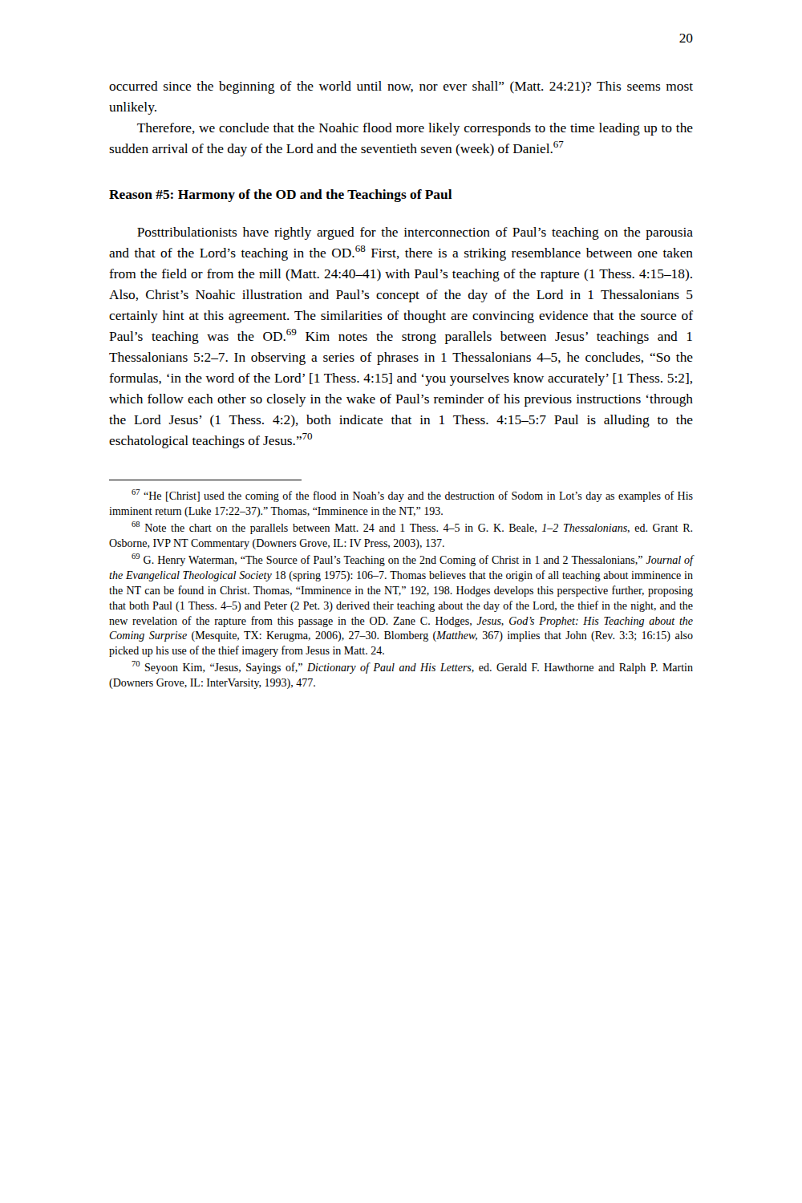20
occurred since the beginning of the world until now, nor ever shall” (Matt. 24:21)? This seems most unlikely.
Therefore, we conclude that the Noahic flood more likely corresponds to the time leading up to the sudden arrival of the day of the Lord and the seventieth seven (week) of Daniel.67
Reason #5: Harmony of the OD and the Teachings of Paul
Posttribulationists have rightly argued for the interconnection of Paul’s teaching on the parousia and that of the Lord’s teaching in the OD.68 First, there is a striking resemblance between one taken from the field or from the mill (Matt. 24:40–41) with Paul’s teaching of the rapture (1 Thess. 4:15–18). Also, Christ’s Noahic illustration and Paul’s concept of the day of the Lord in 1 Thessalonians 5 certainly hint at this agreement. The similarities of thought are convincing evidence that the source of Paul’s teaching was the OD.69 Kim notes the strong parallels between Jesus’ teachings and 1 Thessalonians 5:2–7. In observing a series of phrases in 1 Thessalonians 4–5, he concludes, “So the formulas, ‘in the word of the Lord’ [1 Thess. 4:15] and ‘you yourselves know accurately’ [1 Thess. 5:2], which follow each other so closely in the wake of Paul’s reminder of his previous instructions ‘through the Lord Jesus’ (1 Thess. 4:2), both indicate that in 1 Thess. 4:15–5:7 Paul is alluding to the eschatological teachings of Jesus.”70
67 “He [Christ] used the coming of the flood in Noah’s day and the destruction of Sodom in Lot’s day as examples of His imminent return (Luke 17:22–37).” Thomas, “Imminence in the NT,” 193.
68 Note the chart on the parallels between Matt. 24 and 1 Thess. 4–5 in G. K. Beale, 1–2 Thessalonians, ed. Grant R. Osborne, IVP NT Commentary (Downers Grove, IL: IV Press, 2003), 137.
69 G. Henry Waterman, “The Source of Paul’s Teaching on the 2nd Coming of Christ in 1 and 2 Thessalonians,” Journal of the Evangelical Theological Society 18 (spring 1975): 106–7. Thomas believes that the origin of all teaching about imminence in the NT can be found in Christ. Thomas, “Imminence in the NT,” 192, 198. Hodges develops this perspective further, proposing that both Paul (1 Thess. 4–5) and Peter (2 Pet. 3) derived their teaching about the day of the Lord, the thief in the night, and the new revelation of the rapture from this passage in the OD. Zane C. Hodges, Jesus, God’s Prophet: His Teaching about the Coming Surprise (Mesquite, TX: Kerugma, 2006), 27–30. Blomberg (Matthew, 367) implies that John (Rev. 3:3; 16:15) also picked up his use of the thief imagery from Jesus in Matt. 24.
70 Seyoon Kim, “Jesus, Sayings of,” Dictionary of Paul and His Letters, ed. Gerald F. Hawthorne and Ralph P. Martin (Downers Grove, IL: InterVarsity, 1993), 477.